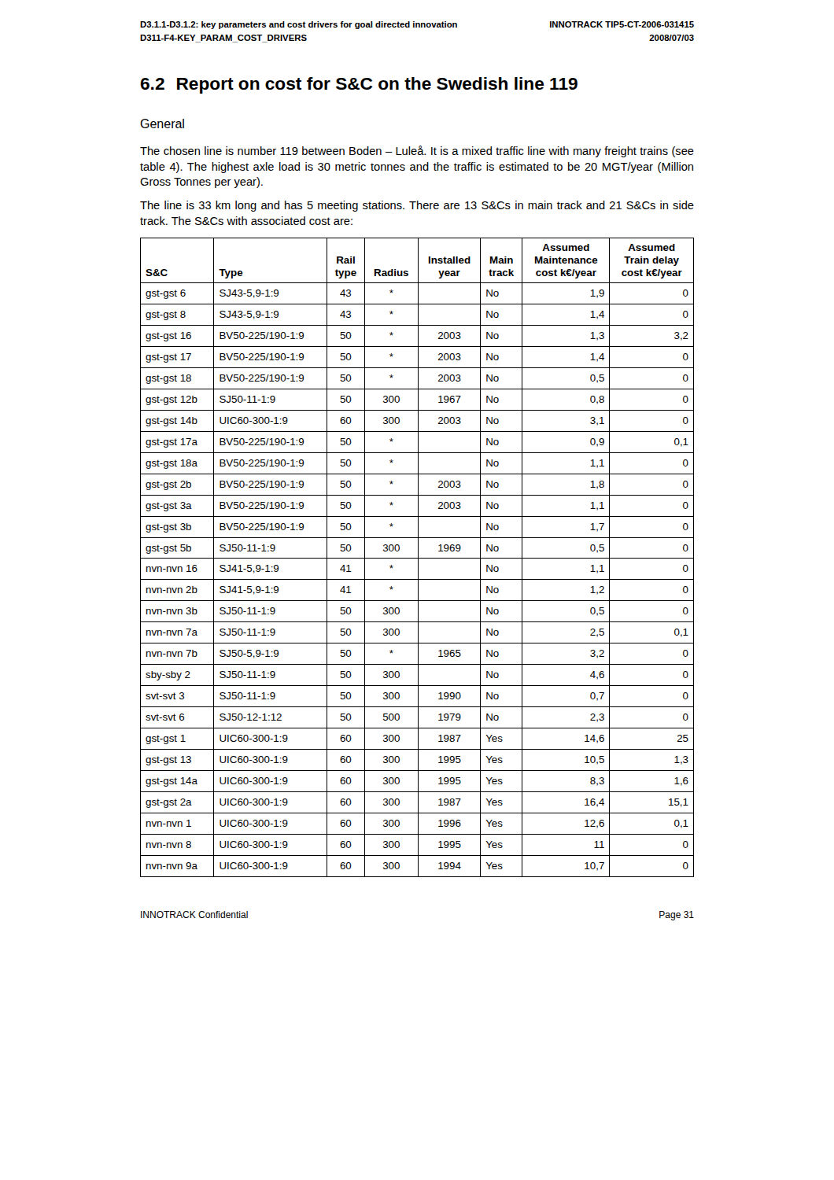D3.1.1-D3.1.2: key parameters and cost drivers for goal directed innovation
INNOTRACK TIP5-CT-2006-031415
D311-F4-KEY_PARAM_COST_DRIVERS
2008/07/03
6.2 Report on cost for S&C on the Swedish line 119
General
The chosen line is number 119 between Boden – Luleå. It is a mixed traffic line with many freight trains (see table 4). The highest axle load is 30 metric tonnes and the traffic is estimated to be 20 MGT/year (Million Gross Tonnes per year).
The line is 33 km long and has 5 meeting stations. There are 13 S&Cs in main track and 21 S&Cs in side track. The S&Cs with associated cost are:
| S&C | Type | Rail type | Radius | Installed year | Main track | Assumed Maintenance cost k€/year | Assumed Train delay cost k€/year |
| --- | --- | --- | --- | --- | --- | --- | --- |
| gst-gst 6 | SJ43-5,9-1:9 | 43 | * | | No | 1,9 | 0 |
| gst-gst 8 | SJ43-5,9-1:9 | 43 | * | | No | 1,4 | 0 |
| gst-gst 16 | BV50-225/190-1:9 | 50 | * | 2003 | No | 1,3 | 3,2 |
| gst-gst 17 | BV50-225/190-1:9 | 50 | * | 2003 | No | 1,4 | 0 |
| gst-gst 18 | BV50-225/190-1:9 | 50 | * | 2003 | No | 0,5 | 0 |
| gst-gst 12b | SJ50-11-1:9 | 50 | 300 | 1967 | No | 0,8 | 0 |
| gst-gst 14b | UIC60-300-1:9 | 60 | 300 | 2003 | No | 3,1 | 0 |
| gst-gst 17a | BV50-225/190-1:9 | 50 | * | | No | 0,9 | 0,1 |
| gst-gst 18a | BV50-225/190-1:9 | 50 | * | | No | 1,1 | 0 |
| gst-gst 2b | BV50-225/190-1:9 | 50 | * | 2003 | No | 1,8 | 0 |
| gst-gst 3a | BV50-225/190-1:9 | 50 | * | 2003 | No | 1,1 | 0 |
| gst-gst 3b | BV50-225/190-1:9 | 50 | * | | No | 1,7 | 0 |
| gst-gst 5b | SJ50-11-1:9 | 50 | 300 | 1969 | No | 0,5 | 0 |
| nvn-nvn 16 | SJ41-5,9-1:9 | 41 | * | | No | 1,1 | 0 |
| nvn-nvn 2b | SJ41-5,9-1:9 | 41 | * | | No | 1,2 | 0 |
| nvn-nvn 3b | SJ50-11-1:9 | 50 | 300 | | No | 0,5 | 0 |
| nvn-nvn 7a | SJ50-11-1:9 | 50 | 300 | | No | 2,5 | 0,1 |
| nvn-nvn 7b | SJ50-5,9-1:9 | 50 | * | 1965 | No | 3,2 | 0 |
| sby-sby 2 | SJ50-11-1:9 | 50 | 300 | | No | 4,6 | 0 |
| svt-svt 3 | SJ50-11-1:9 | 50 | 300 | 1990 | No | 0,7 | 0 |
| svt-svt 6 | SJ50-12-1:12 | 50 | 500 | 1979 | No | 2,3 | 0 |
| gst-gst 1 | UIC60-300-1:9 | 60 | 300 | 1987 | Yes | 14,6 | 25 |
| gst-gst 13 | UIC60-300-1:9 | 60 | 300 | 1995 | Yes | 10,5 | 1,3 |
| gst-gst 14a | UIC60-300-1:9 | 60 | 300 | 1995 | Yes | 8,3 | 1,6 |
| gst-gst 2a | UIC60-300-1:9 | 60 | 300 | 1987 | Yes | 16,4 | 15,1 |
| nvn-nvn 1 | UIC60-300-1:9 | 60 | 300 | 1996 | Yes | 12,6 | 0,1 |
| nvn-nvn 8 | UIC60-300-1:9 | 60 | 300 | 1995 | Yes | 11 | 0 |
| nvn-nvn 9a | UIC60-300-1:9 | 60 | 300 | 1994 | Yes | 10,7 | 0 |
INNOTRACK Confidential
Page 31